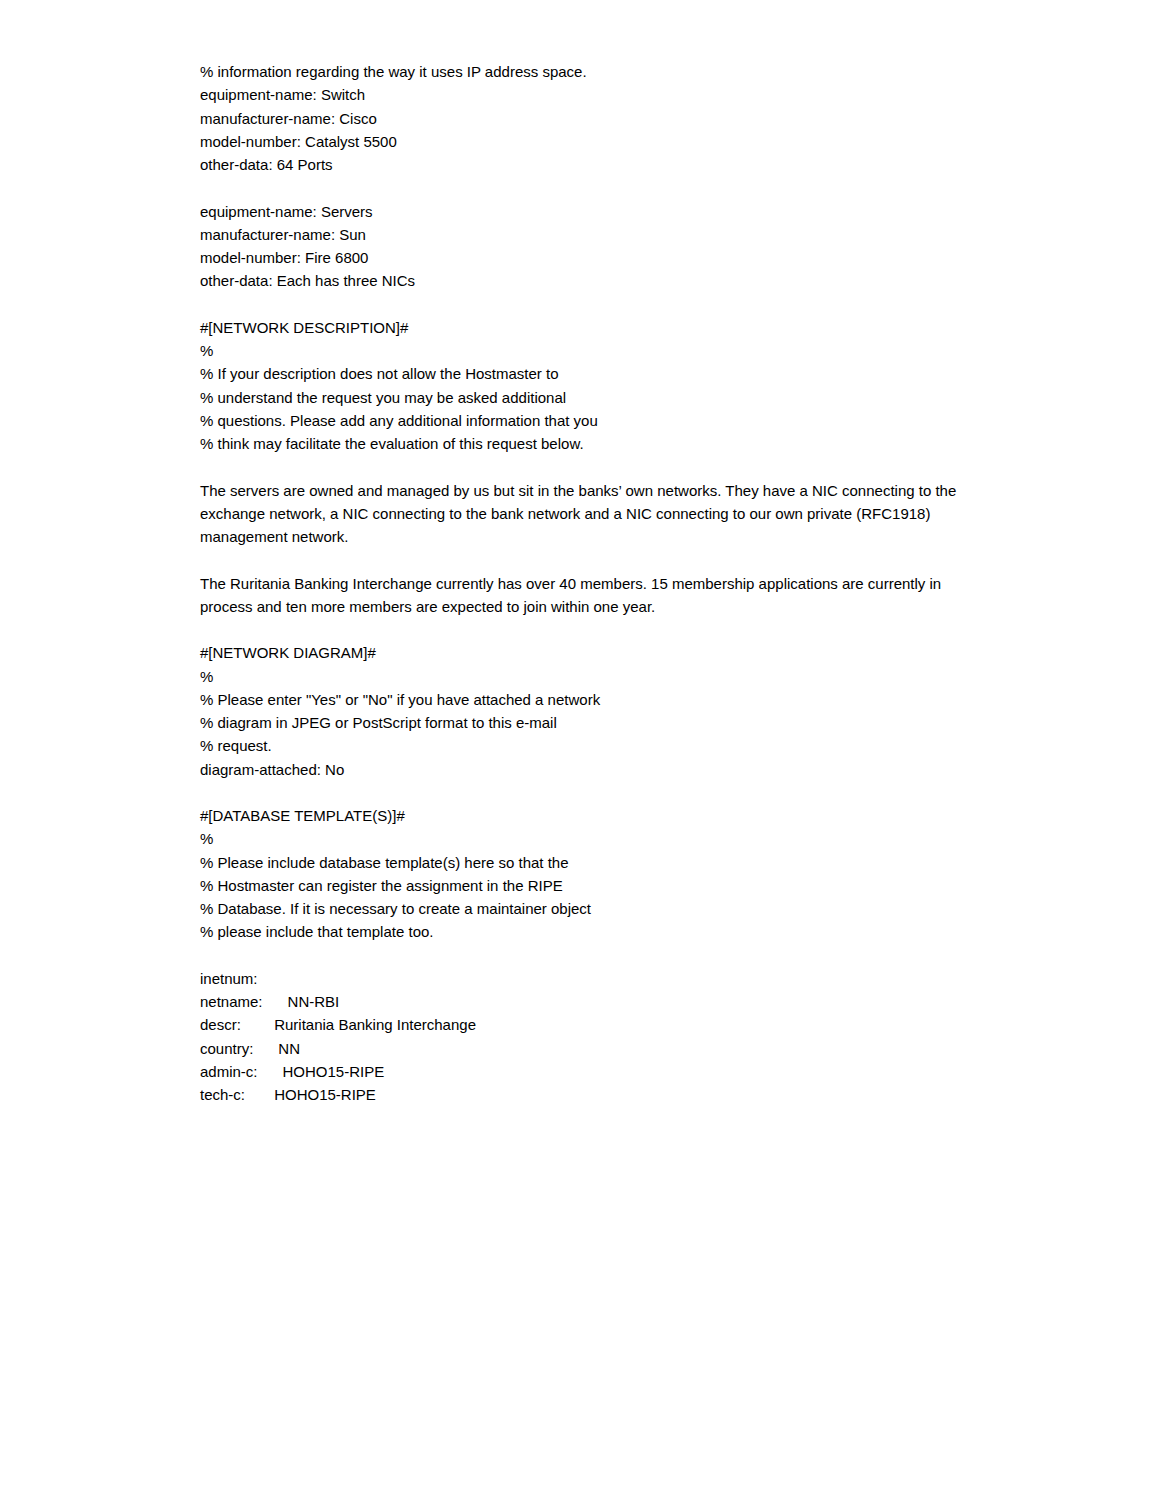% information regarding the way it uses IP address space.
equipment-name: Switch
manufacturer-name: Cisco
model-number: Catalyst 5500
other-data: 64 Ports
equipment-name: Servers
manufacturer-name: Sun
model-number: Fire 6800
other-data: Each has three NICs
#[NETWORK DESCRIPTION]#
%
% If your description does not allow the Hostmaster to
% understand the request you may be asked additional
% questions. Please add any additional information that you
% think may facilitate the evaluation of this request below.
The servers are owned and managed by us but sit in the banks’ own networks. They have a NIC connecting to the exchange network, a NIC connecting to the bank network and a NIC connecting to our own private (RFC1918) management network.
The Ruritania Banking Interchange currently has over 40 members. 15 membership applications are currently in process and ten more members are expected to join within one year.
#[NETWORK DIAGRAM]#
%
% Please enter "Yes" or "No" if you have attached a network
% diagram in JPEG or PostScript format to this e-mail
% request.
diagram-attached: No
#[DATABASE TEMPLATE(S)]#
%
% Please include database template(s) here so that the
% Hostmaster can register the assignment in the RIPE
% Database. If it is necessary to create a maintainer object
% please include that template too.
inetnum:
netname:      NN-RBI
descr:        Ruritania Banking Interchange
country:      NN
admin-c:      HOHO15-RIPE
tech-c:       HOHO15-RIPE